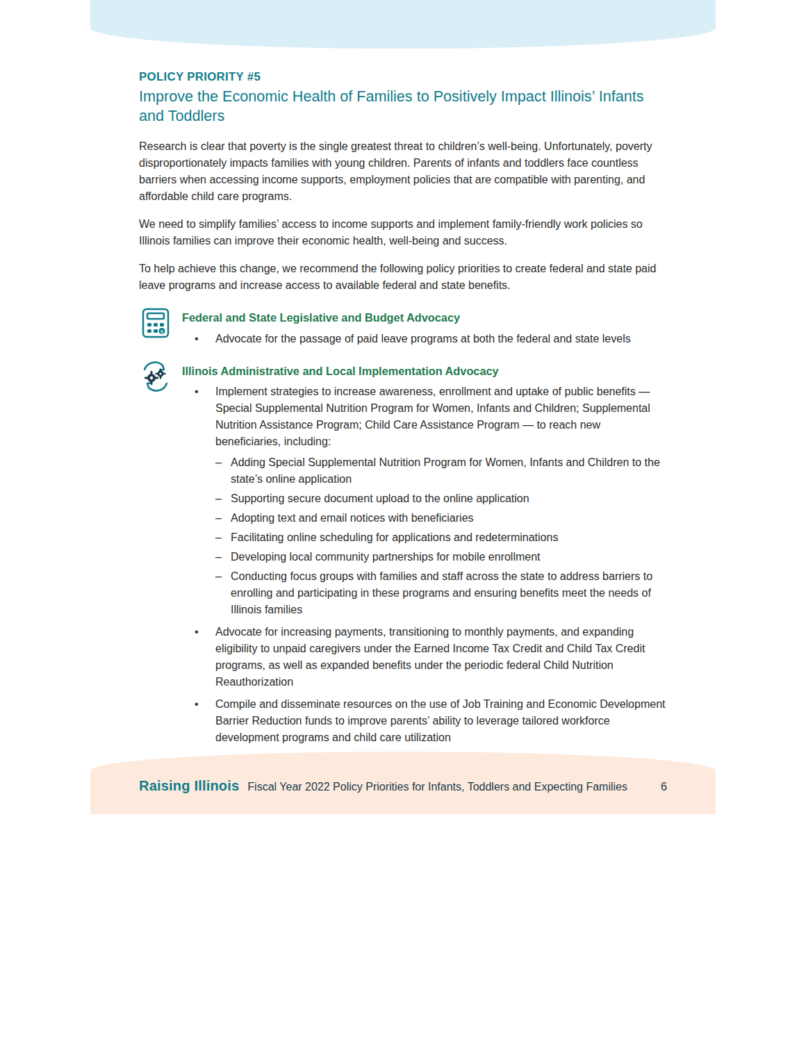Policy Priority #5
Improve the Economic Health of Families to Positively Impact Illinois’ Infants
and Toddlers
Research is clear that poverty is the single greatest threat to children’s well-being. Unfortunately, poverty disproportionately impacts families with young children. Parents of infants and toddlers face countless barriers when accessing income supports, employment policies that are compatible with parenting, and affordable child care programs.
We need to simplify families’ access to income supports and implement family-friendly work policies so Illinois families can improve their economic health, well-being and success.
To help achieve this change, we recommend the following policy priorities to create federal and state paid leave programs and increase access to available federal and state benefits.
$
Federal and State Legislative and Budget Advocacy
Advocate for the passage of paid leave programs at both the federal and state levels
Illinois Administrative and Local Implementation Advocacy
Implement strategies to increase awareness, enrollment and uptake of public benefits — Special Supplemental Nutrition Program for Women, Infants and Children; Supplemental Nutrition Assistance Program; Child Care Assistance Program — to reach new beneficiaries, including:
Adding Special Supplemental Nutrition Program for Women, Infants and Children to the state’s online application
Supporting secure document upload to the online application
Adopting text and email notices with beneficiaries
Facilitating online scheduling for applications and redeterminations
Developing local community partnerships for mobile enrollment
Conducting focus groups with families and staff across the state to address barriers to enrolling and participating in these programs and ensuring benefits meet the needs of Illinois families
Advocate for increasing payments, transitioning to monthly payments, and expanding eligibility to unpaid caregivers under the Earned Income Tax Credit and Child Tax Credit programs, as well as expanded benefits under the periodic federal Child Nutrition Reauthorization
Compile and disseminate resources on the use of Job Training and Economic Development Barrier Reduction funds to improve parents’ ability to leverage tailored workforce development programs and child care utilization
Raising Illinois Fiscal Year 2022 Policy Priorities for Infants, Toddlers and Expecting Families 6